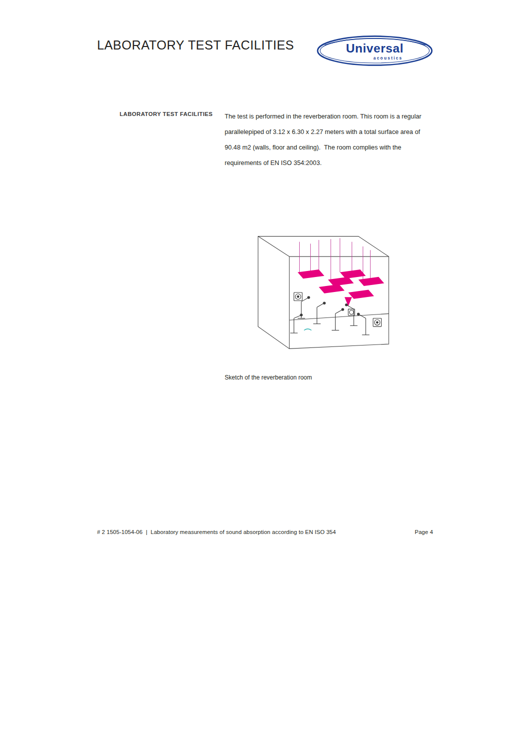LABORATORY TEST FACILITIES
Universal Acoustics Universal acoustics
LABORATORY TEST FACILITIES
The test is performed in the reverberation room. This room is a regular parallelepiped of 3.12 x 6.30 x 2.27 meters with a total surface area of 90.48 m2 (walls, floor and ceiling). The room complies with the requirements of EN ISO 354:2003.
Sketch of the reverberation room
Sketch of the reverberation room
# 2 1505-1054-06 | Laboratory measurements of sound absorption according to EN ISO 354
Page 4